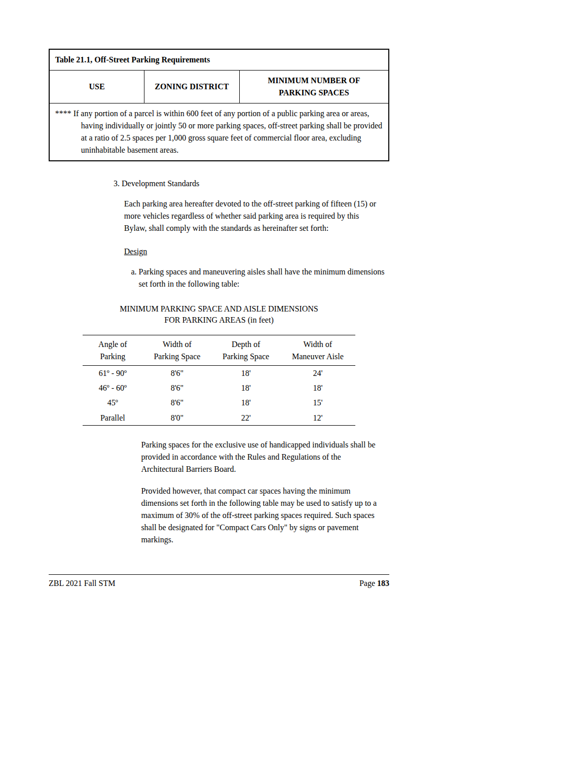| Table 21.1, Off-Street Parking Requirements |
| Use | Zoning District | Minimum Number of Parking Spaces |
| **** If any portion of a parcel is within 600 feet of any portion of a public parking area or areas, having individually or jointly 50 or more parking spaces, off-street parking shall be provided at a ratio of 2.5 spaces per 1,000 gross square feet of commercial floor area, excluding uninhabitable basement areas. |
Development Standards
Each parking area hereafter devoted to the off-street parking of fifteen (15) or more vehicles regardless of whether said parking area is required by this Bylaw, shall comply with the standards as hereinafter set forth:
Design
Parking spaces and maneuvering aisles shall have the minimum dimensions set forth in the following table:
MINIMUM PARKING SPACE AND AISLE DIMENSIONS
FOR PARKING AREAS (in feet)
| Angle of Parking | Width of Parking Space | Depth of Parking Space | Width of Maneuver Aisle |
| --- | --- | --- | --- |
| 61º - 90º | 8'6" | 18' | 24' |
| 46º - 60º | 8'6" | 18' | 18' |
| 45º | 8'6" | 18' | 15' |
| Parallel | 8'0" | 22' | 12' |
Parking spaces for the exclusive use of handicapped individuals shall be provided in accordance with the Rules and Regulations of the Architectural Barriers Board.
Provided however, that compact car spaces having the minimum dimensions set forth in the following table may be used to satisfy up to a maximum of 30% of the off-street parking spaces required. Such spaces shall be designated for "Compact Cars Only" by signs or pavement markings.
ZBL 2021 Fall STM Page 183